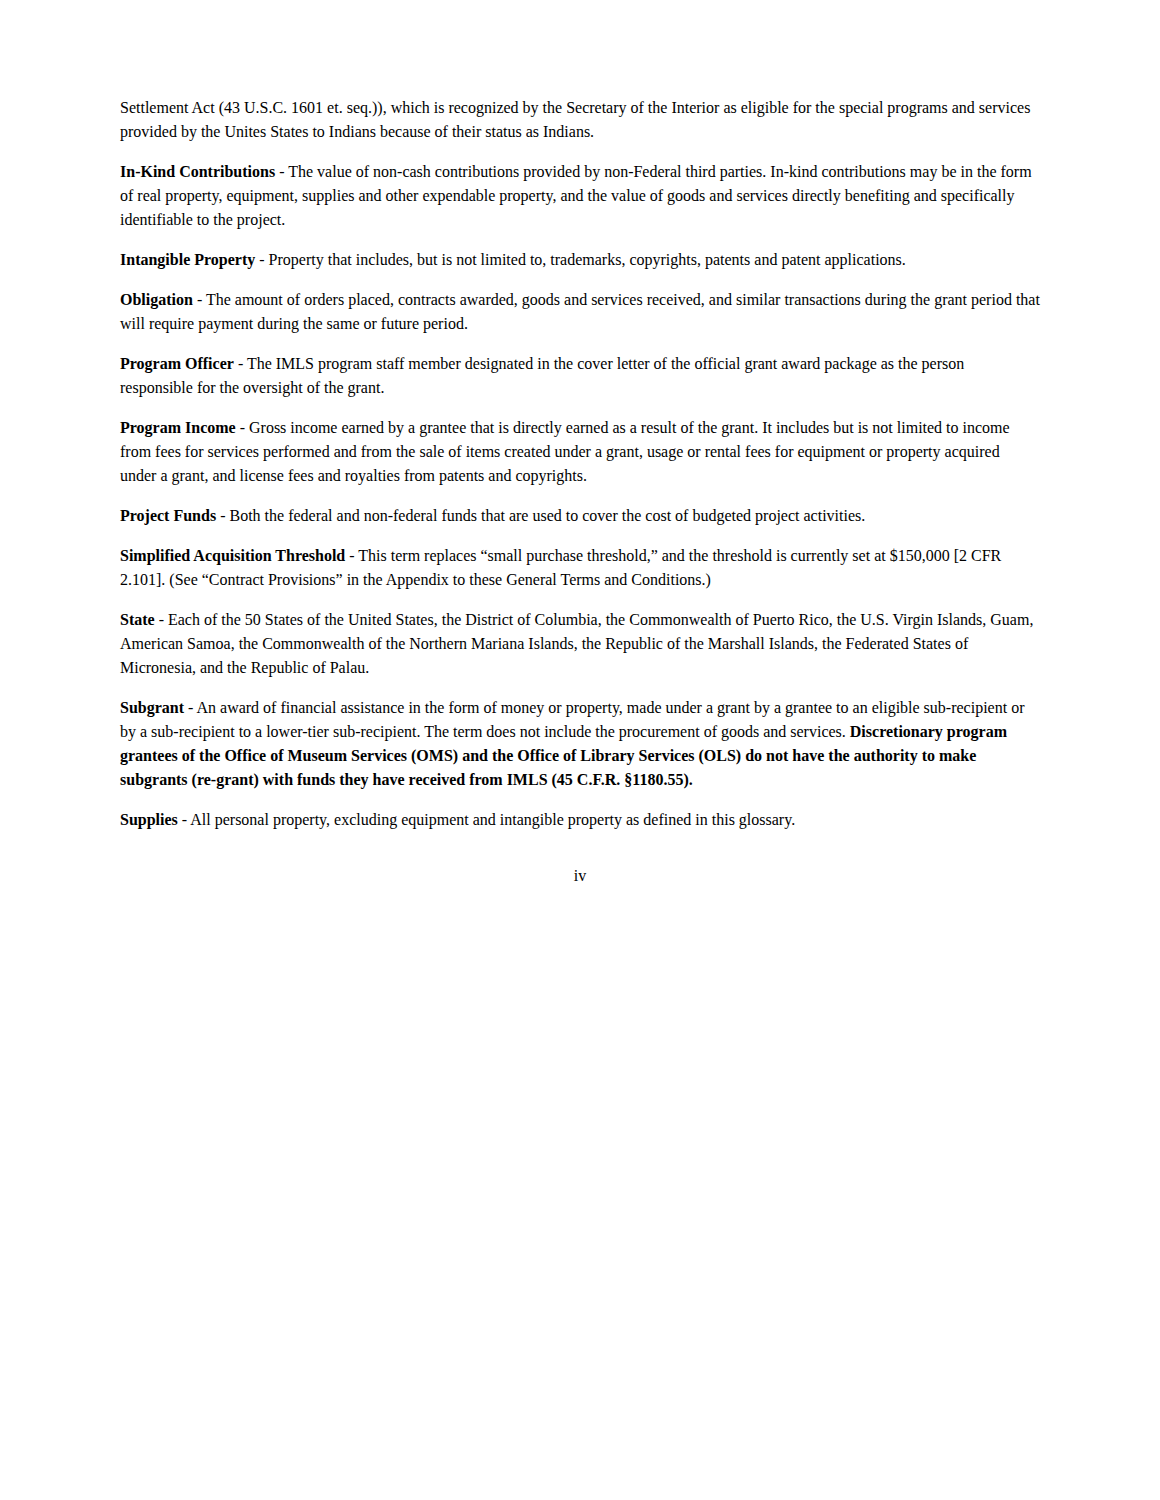Settlement Act (43 U.S.C. 1601 et. seq.)), which is recognized by the Secretary of the Interior as eligible for the special programs and services provided by the Unites States to Indians because of their status as Indians.
In-Kind Contributions - The value of non-cash contributions provided by non-Federal third parties. In-kind contributions may be in the form of real property, equipment, supplies and other expendable property, and the value of goods and services directly benefiting and specifically identifiable to the project.
Intangible Property - Property that includes, but is not limited to, trademarks, copyrights, patents and patent applications.
Obligation - The amount of orders placed, contracts awarded, goods and services received, and similar transactions during the grant period that will require payment during the same or future period.
Program Officer - The IMLS program staff member designated in the cover letter of the official grant award package as the person responsible for the oversight of the grant.
Program Income - Gross income earned by a grantee that is directly earned as a result of the grant. It includes but is not limited to income from fees for services performed and from the sale of items created under a grant, usage or rental fees for equipment or property acquired under a grant, and license fees and royalties from patents and copyrights.
Project Funds - Both the federal and non-federal funds that are used to cover the cost of budgeted project activities.
Simplified Acquisition Threshold - This term replaces “small purchase threshold,” and the threshold is currently set at $150,000 [2 CFR 2.101]. (See “Contract Provisions” in the Appendix to these General Terms and Conditions.)
State - Each of the 50 States of the United States, the District of Columbia, the Commonwealth of Puerto Rico, the U.S. Virgin Islands, Guam, American Samoa, the Commonwealth of the Northern Mariana Islands, the Republic of the Marshall Islands, the Federated States of Micronesia, and the Republic of Palau.
Subgrant - An award of financial assistance in the form of money or property, made under a grant by a grantee to an eligible sub-recipient or by a sub-recipient to a lower-tier sub-recipient. The term does not include the procurement of goods and services. Discretionary program grantees of the Office of Museum Services (OMS) and the Office of Library Services (OLS) do not have the authority to make subgrants (re-grant) with funds they have received from IMLS (45 C.F.R. §1180.55).
Supplies - All personal property, excluding equipment and intangible property as defined in this glossary.
iv